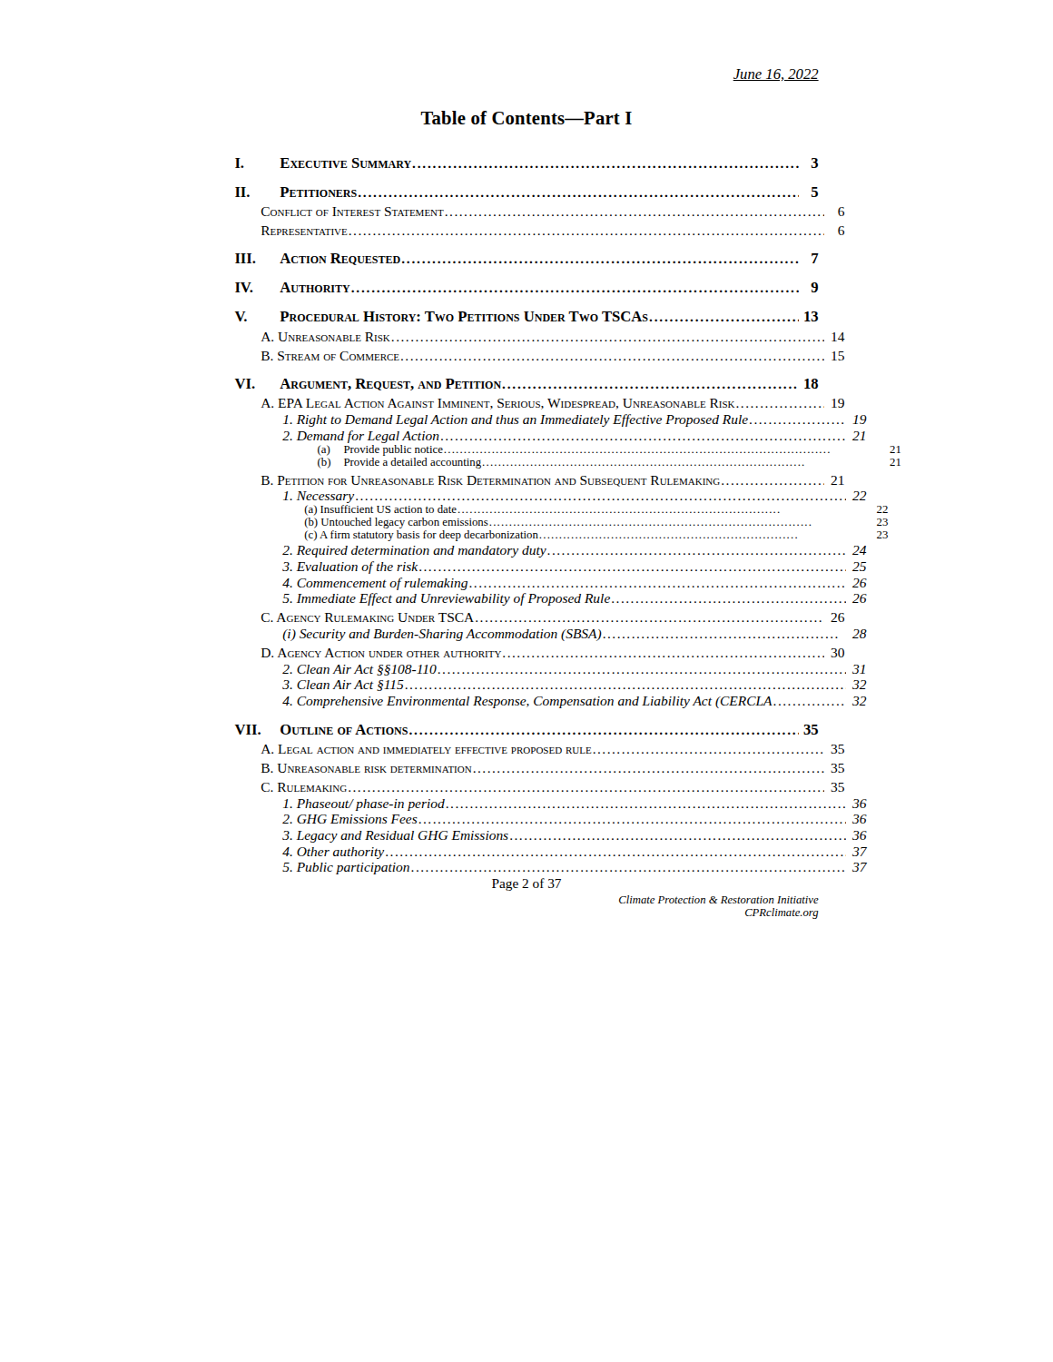June 16, 2022
Table of Contents—Part I
I. Executive Summary ................................................................................................................. 3
II. Petitioners ................................................................................................................................. 5
Conflict of Interest Statement ................................................................................................. 6
Representative ................................................................................................................. 6
III. Action Requested ................................................................................................................. 7
IV. Authority ................................................................................................................................. 9
V. Procedural History: Two Petitions Under Two TSCAs ................................................. 13
A. Unreasonable Risk ................................................................................................................. 14
B. Stream of Commerce ................................................................................................. 15
VI. Argument, Request, and Petition ................................................................................. 18
A. EPA Legal Action Against Imminent, Serious, Widespread, Unreasonable Risk ................................. 19
1. Right to Demand Legal Action and thus an Immediately Effective Proposed Rule ................................. 19
2. Demand for Legal Action ................................................................................................. 21
(a) Provide public notice ................................................................................................. 21
(b) Provide a detailed accounting ................................................................................. 21
B. Petition for Unreasonable Risk Determination and Subsequent Rulemaking ................................. 21
1. Necessary ................................................................................................................. 22
(a) Insufficient US action to date ................................................................................. 22
(b) Untouched legacy carbon emissions ................................................................................. 23
(c) A firm statutory basis for deep decarbonization ................................................................. 23
2. Required determination and mandatory duty ................................................................. 24
3. Evaluation of the risk ................................................................................................. 25
4. Commencement of rulemaking ................................................................................. 26
5. Immediate Effect and Unreviewability of Proposed Rule ................................................. 26
C. Agency Rulemaking Under TSCA ................................................................................. 26
(i) Security and Burden-Sharing Accommodation (SBSA) ................................................. 28
D. Agency Action under other authority ................................................................................. 30
2. Clean Air Act §§108-110 ................................................................................................. 31
3. Clean Air Act §115 ................................................................................................. 32
4. Comprehensive Environmental Response, Compensation and Liability Act (CERCLA ................. 32
VII. Outline of Actions ................................................................................................. 35
A. Legal action and immediately effective proposed rule ................................................. 35
B. Unreasonable risk determination ................................................................................. 35
C. Rulemaking ................................................................................................................. 35
1. Phaseout/ phase-in period ................................................................................................. 36
2. GHG Emissions Fees ................................................................................................. 36
3. Legacy and Residual GHG Emissions ................................................................................. 36
4. Other authority ................................................................................................. 37
5. Public participation ................................................................................................. 37
Page 2 of 37
Climate Protection & Restoration Initiative
CPRclimate.org